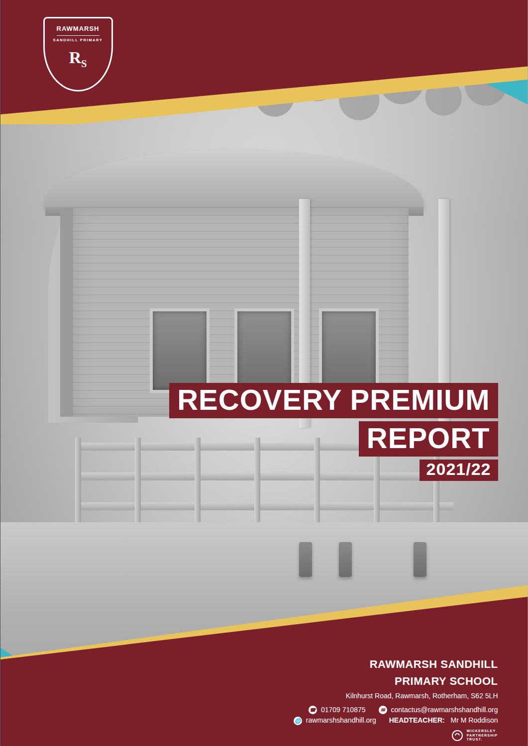RAWMARSH
SANDHILL PRIMARY
RS
Recovery Premium Report 2021/22
Recovery Premium
Report
2021/22
Rawmarsh Sandhill
Primary School
Kilnhurst Road, Rawmarsh, Rotherham, S62 5LH
☎01709 710875 ✉contactus@rawmarshshandhill.org
🌐rawmarshshandhill.org HEADTEACHER: Mr M Roddison
Wickersley
Partnership
Trust.